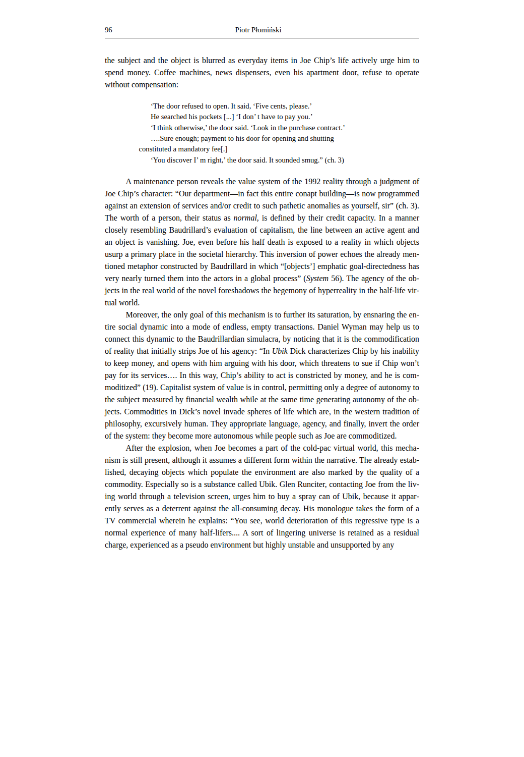96 Piotr Płomiński
the subject and the object is blurred as everyday items in Joe Chip’s life actively urge him to spend money. Coffee machines, news dispensers, even his apartment door, refuse to operate without compensation:
‘The door refused to open. It said, ‘Five cents, please.’
He searched his pockets [...] ‘I don’ t have to pay you.’
‘I think otherwise,’ the door said. ‘Look in the purchase contract.’
….Sure enough; payment to his door for opening and shutting
constituted a mandatory fee[.]
‘You discover I’ m right,’ the door said. It sounded smug.” (ch. 3)
A maintenance person reveals the value system of the 1992 reality through a judgment of Joe Chip’s character: “Our department—in fact this entire conapt building—is now programmed against an extension of services and/or credit to such pathetic anomalies as yourself, sir” (ch. 3). The worth of a person, their status as normal, is defined by their credit capacity. In a manner closely resembling Baudrillard’s evaluation of capitalism, the line between an active agent and an object is vanishing. Joe, even before his half death is exposed to a reality in which objects usurp a primary place in the societal hierarchy. This inversion of power echoes the already mentioned metaphor constructed by Baudrillard in which “[objects’] emphatic goal-directedness has very nearly turned them into the actors in a global process” (System 56). The agency of the objects in the real world of the novel foreshadows the hegemony of hyperreality in the half-life virtual world.
Moreover, the only goal of this mechanism is to further its saturation, by ensnaring the entire social dynamic into a mode of endless, empty transactions. Daniel Wyman may help us to connect this dynamic to the Baudrillardian simulacra, by noticing that it is the commodification of reality that initially strips Joe of his agency: “In Ubik Dick characterizes Chip by his inability to keep money, and opens with him arguing with his door, which threatens to sue if Chip won’t pay for its services…. In this way, Chip’s ability to act is constricted by money, and he is commoditized” (19). Capitalist system of value is in control, permitting only a degree of autonomy to the subject measured by financial wealth while at the same time generating autonomy of the objects. Commodities in Dick’s novel invade spheres of life which are, in the western tradition of philosophy, excursively human. They appropriate language, agency, and finally, invert the order of the system: they become more autonomous while people such as Joe are commoditized.
After the explosion, when Joe becomes a part of the cold-pac virtual world, this mechanism is still present, although it assumes a different form within the narrative. The already established, decaying objects which populate the environment are also marked by the quality of a commodity. Especially so is a substance called Ubik. Glen Runciter, contacting Joe from the living world through a television screen, urges him to buy a spray can of Ubik, because it apparently serves as a deterrent against the all-consuming decay. His monologue takes the form of a TV commercial wherein he explains: “You see, world deterioration of this regressive type is a normal experience of many half-lifers.... A sort of lingering universe is retained as a residual charge, experienced as a pseudo environment but highly unstable and unsupported by any